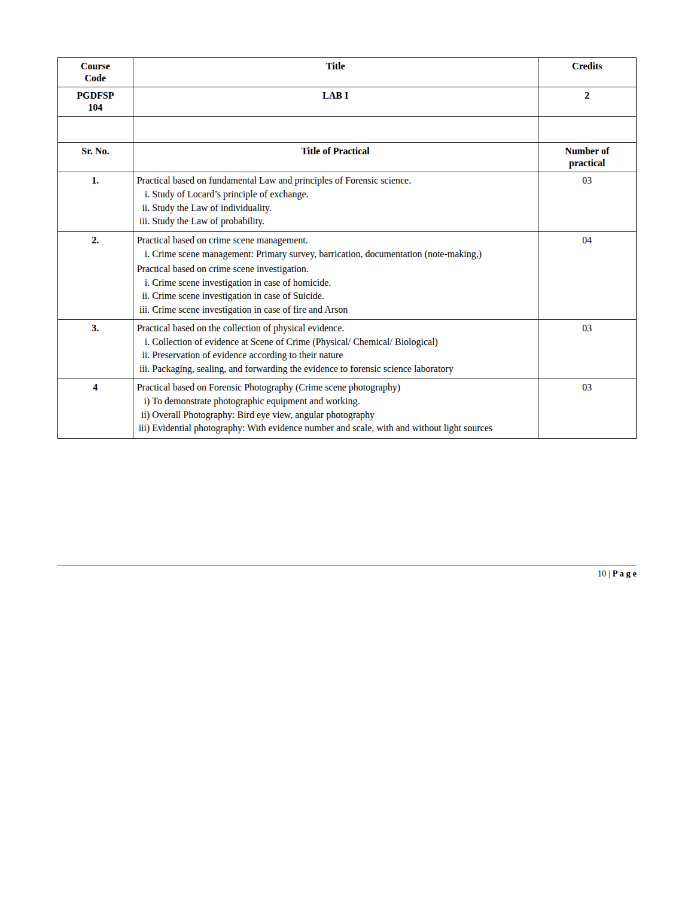| Course Code | Title | Credits |
| PGDFSP 104 | LAB I | 2 |
| Sr. No. | Title of Practical | Number of practical |
| 1. | Practical based on fundamental Law and principles of Forensic science. Study of Locard’s principle of exchange. Study the Law of individuality. Study the Law of probability. | 03 |
| 2. | Practical based on crime scene management. Crime scene management: Primary survey, barrication, documentation (note-making,) Practical based on crime scene investigation. Crime scene investigation in case of homicide. Crime scene investigation in case of Suicide. Crime scene investigation in case of fire and Arson | 04 |
| 3. | Practical based on the collection of physical evidence. Collection of evidence at Scene of Crime (Physical/ Chemical/ Biological) Preservation of evidence according to their nature Packaging, sealing, and forwarding the evidence to forensic science laboratory | 03 |
| 4 | Practical based on Forensic Photography (Crime scene photography) To demonstrate photographic equipment and working. Overall Photography: Bird eye view, angular photography Evidential photography: With evidence number and scale, with and without light sources | 03 |
10 | P a g e